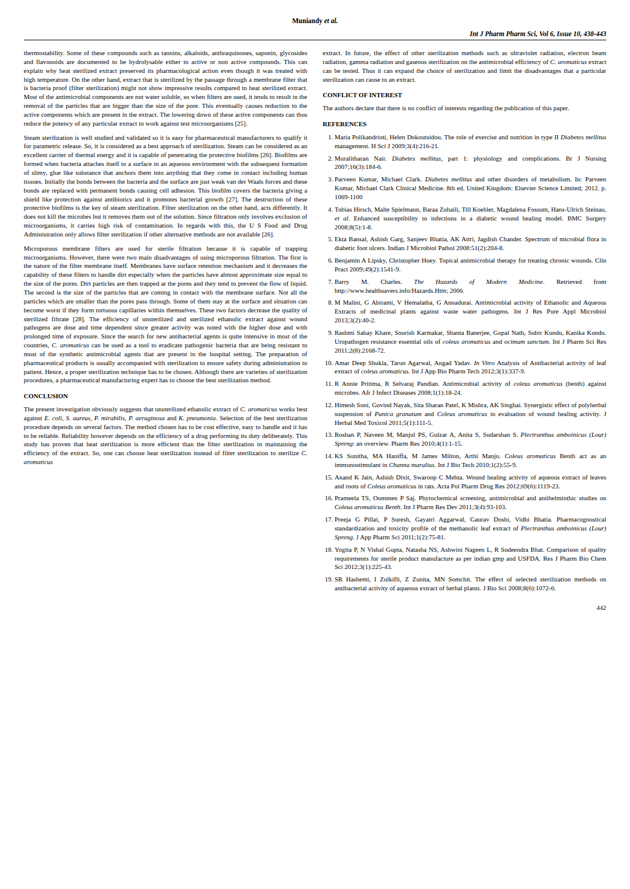Muniandy et al.
Int J Pharm Pharm Sci, Vol 6, Issue 10, 438-443
thermostability. Some of these compounds such as tannins, alkaloids, anthraquinones, saponin, glycosides and flavonoids are documented to be hydrolysable either to active or non active compounds. This can explain why heat sterilized extract preserved its pharmacological action even though it was treated with high temperature. On the other hand, extract that is sterilized by the passage through a membrane filter that is bacteria proof (filter sterilization) might not show impressive results compared to heat sterilized extract. Most of the antimicrobial components are not water soluble, so when filters are used, it tends to result in the removal of the particles that are bigger than the size of the pore. This eventually causes reduction to the active components which are present in the extract. The lowering down of these active components can thus reduce the potency of any particular extract to work against test microorganisms [25].
Steam sterilization is well studied and validated so it is easy for pharmaceutical manufacturers to qualify it for parametric release. So, it is considered as a best approach of sterilization. Steam can be considered as an excellent carrier of thermal energy and it is capable of penetrating the protective biofilms [26]. Biofilms are formed when bacteria attaches itself to a surface in an aqueous environment with the subsequent formation of slimy, glue like substance that anchors them into anything that they come in contact including human tissues. Initially the bonds between the bacteria and the surface are just weak van der Waals forces and these bonds are replaced with permanent bonds causing cell adhesion. This biofilm covers the bacteria giving a shield like protection against antibiotics and it promotes bacterial growth [27]. The destruction of these protective biofilms is the key of steam sterilization. Filter sterilization on the other hand, acts differently. It does not kill the microbes but it removes them out of the solution. Since filtration only involves exclusion of microorganisms, it carries high risk of contamination. In regards with this, the U S Food and Drug Administration only allows filter sterilization if other alternative methods are not available [26].
Microporous membrane filters are used for sterile filtration because it is capable of trapping microorganisms. However, there were two main disadvantages of using microporous filtration. The first is the nature of the filter membrane itself. Membranes have surface retention mechanism and it decreases the capability of these filters to handle dirt especially when the particles have almost approximate size equal to the size of the pores. Dirt particles are then trapped at the pores and they tend to prevent the flow of liquid. The second is the size of the particles that are coming in contact with the membrane surface. Not all the particles which are smaller than the pores pass through. Some of them stay at the surface and situation can become worst if they form tortuous capillaries within themselves. These two factors decrease the quality of sterilized filtrate [28]. The efficiency of unsterilized and sterilized ethanolic extract against wound pathogens are dose and time dependent since greater activity was noted with the higher dose and with prolonged time of exposure. Since the search for new antibacterial agents is quite intensive in most of the countries, C. aromaticus can be used as a tool to eradicate pathogenic bacteria that are being resistant to most of the synthetic antimicrobial agents that are present in the hospital setting. The preparation of pharmaceutical products is usually accompanied with sterilization to ensure safety during administration to patient. Hence, a proper sterilization technique has to be chosen. Although there are varieties of sterilization procedures, a pharmaceutical manufacturing expert has to choose the best sterilization method.
CONCLUSION
The present investigation obviously suggests that unsterilized ethanolic extract of C. aromaticus works best against E. coli, S. aureus, P. mirabilis, P. aeruginosa and K. pneumonia. Selection of the best sterilization procedure depends on several factors. The method chosen has to be cost effective, easy to handle and it has to be reliable. Reliability however depends on the efficiency of a drug performing its duty deliberately. This study has proven that heat sterilization is more efficient than the filter sterilization in maintaining the efficiency of the extract. So, one can choose heat sterilization instead of filter sterilization to sterilize C. aromaticus
extract. In future, the effect of other sterilization methods such as ultraviolet radiation, electron beam radiation, gamma radiation and gaseous sterilization on the antimicrobial efficiency of C. aromaticus extract can be tested. Thus it can expand the choice of sterilization and limit the disadvantages that a particular sterilization can cause to an extract.
CONFLICT OF INTEREST
The authors declare that there is no conflict of interests regarding the publication of this paper.
REFERENCES
Maria Polikandrioti, Helen Dokoutsidou. The role of exercise and nutrition in type II Diabetes mellitus management. H Sci J 2009;3(4):216-21.
Muralitharan Nair. Diabetes mellitus, part 1: physiology and complications. Br J Nursing 2007;16(3):184-6.
Parveen Kumar, Michael Clark. Diabetes mellitus and other disorders of metabolism. In: Parveen Kumar, Michael Clark Clinical Medicine. 8th ed. United Kingdom: Elsevier Science Limited; 2012. p. 1069-1100
Tobias Hirsch, Malte Spielmann, Baraa Zuhaili, Till Koehler, Magdalena Fossum, Hans-Ulrich Steinau, et al. Enhanced susceptibility to infections in a diabetic wound healing model. BMC Surgery 2008;8(5):1-8.
Ekta Bansal, Ashish Garg, Sanjeev Bhatia, AK Attri, Jagdish Chander. Spectrum of microbial flora in diabetic foot ulcers. Indian J Microbiol Pathol 2008:51(2):204-8.
Benjamin A Lipsky, Christopher Hoey. Topical antimicrobial therapy for treating chronic wounds. Clin Pract 2009;49(2):1541-9.
Barry M. Charles. The Hazards of Modern Medicine. Retrieved from http://www.healthsavers.info/Hazards.Htm; 2006.
M Malini, G Abirami, V Hemalatha, G Annadurai. Antimicrobial activity of Ethanolic and Aqueous Extracts of medicinal plants against waste water pathogens. Int J Res Pure Appl Microbiol 2013;3(2):40-2.
Rashmi Sahay Khare, Sourish Karmakar, Shanta Banerjee, Gopal Nath, Subir Kundu, Kanika Kundu. Uropathogen resistance essential oils of coleus aromaticus and ocimum sanctum. Int J Pharm Sci Res 2011;2(8):2168-72.
Amar Deep Shukla, Tarun Agarwal, Angad Yadav. In Vitro Analysis of Antibacterial activity of leaf extract of coleus aromaticus. Int J App Bio Pharm Tech 2012;3(1):337-9.
R Annie Pritima, R Selvaraj Pandian. Antimicrobial activity of coleus aromaticus (benth) against microbes. Afr J Infect Diseases 2008;1(1):18-24.
Himesh Soni, Govind Nayak, Sita Sharan Patel, K Mishra, AK Singhai. Synergistic effect of polyherbal suspension of Punica granatum and Coleus aromaticus in evaluation of wound healing activity. J Herbal Med Toxicol 2011;5(1):111-5.
Roshan P, Naveen M, Manjul PS, Gulzar A, Anita S, Sudarshan S. Plectranthus amboinicus (Lour) Spreng: an overview. Pharm Res 2010;4(1):1-15.
KS Sunitha, MA Haniffa, M James Milton, Arthi Manju. Coleus aromaticus Benth act as an immunostimulant in Channa marulius. Int J Bio Tech 2010;1(2):55-9.
Anand K Jain, Ashish Dixit, Swaroop C Mehta. Wound healing activity of aqueous extract of leaves and roots of Coleus aromaticus in rats. Acta Pol Pharm Drug Res 2012;69(6):1119-23.
Prameela TS, Oommen P Saj. Phytochemical screening, antimicrobial and antihelminthic studies on Coleus aromaticus Benth. Int J Pharm Res Dev 2011;3(4):93-103.
Preeja G Pillai, P Suresh, Gayatri Aggarwal, Gaurav Doshi, Vidhi Bhatia. Pharmacognostical standardization and toxicity profile of the methanolic leaf extract of Plectranthus amboinicus (Lour) Spreng. J App Pharm Sci 2011;1(2):75-81.
Yogita P, N Vishal Gupta, Natasha NS, Ashwini Nageen L, R Sudeendra Bhat. Comparison of quality requirements for sterile product manufacture as per indian gmp and USFDA. Res J Pharm Bio Chem Sci 2012;3(1):225-43.
SR Hashemi, I Zulkifli, Z Zunita, MN Somchit. The effect of selected sterilization methods on antibacterial activity of aqueous extract of herbal plants. J Bio Sci 2008;8(6):1072-6.
442